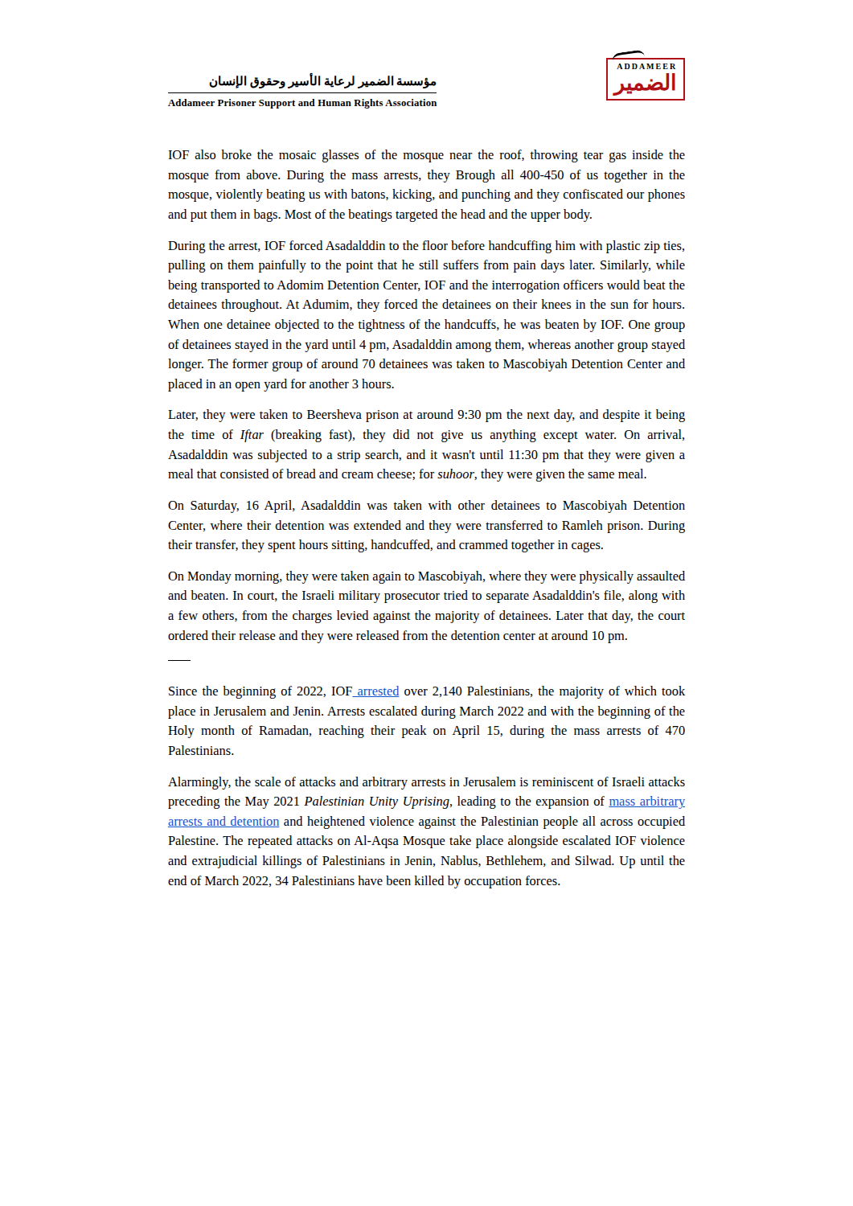مؤسسة الضمير لرعاية الأسير وحقوق الإنسان
Addameer Prisoner Support and Human Rights Association
ADDAMEER
الضمير
IOF also broke the mosaic glasses of the mosque near the roof, throwing tear gas inside the mosque from above. During the mass arrests, they Brough all 400-450 of us together in the mosque, violently beating us with batons, kicking, and punching and they confiscated our phones and put them in bags. Most of the beatings targeted the head and the upper body.
During the arrest, IOF forced Asadalddin to the floor before handcuffing him with plastic zip ties, pulling on them painfully to the point that he still suffers from pain days later. Similarly, while being transported to Adomim Detention Center, IOF and the interrogation officers would beat the detainees throughout. At Adumim, they forced the detainees on their knees in the sun for hours. When one detainee objected to the tightness of the handcuffs, he was beaten by IOF. One group of detainees stayed in the yard until 4 pm, Asadalddin among them, whereas another group stayed longer. The former group of around 70 detainees was taken to Mascobiyah Detention Center and placed in an open yard for another 3 hours.
Later, they were taken to Beersheva prison at around 9:30 pm the next day, and despite it being the time of Iftar (breaking fast), they did not give us anything except water. On arrival, Asadalddin was subjected to a strip search, and it wasn't until 11:30 pm that they were given a meal that consisted of bread and cream cheese; for suhoor, they were given the same meal.
On Saturday, 16 April, Asadalddin was taken with other detainees to Mascobiyah Detention Center, where their detention was extended and they were transferred to Ramleh prison. During their transfer, they spent hours sitting, handcuffed, and crammed together in cages.
On Monday morning, they were taken again to Mascobiyah, where they were physically assaulted and beaten. In court, the Israeli military prosecutor tried to separate Asadalddin's file, along with a few others, from the charges levied against the majority of detainees. Later that day, the court ordered their release and they were released from the detention center at around 10 pm.
Since the beginning of 2022, IOF arrested over 2,140 Palestinians, the majority of which took place in Jerusalem and Jenin. Arrests escalated during March 2022 and with the beginning of the Holy month of Ramadan, reaching their peak on April 15, during the mass arrests of 470 Palestinians.
Alarmingly, the scale of attacks and arbitrary arrests in Jerusalem is reminiscent of Israeli attacks preceding the May 2021 Palestinian Unity Uprising, leading to the expansion of mass arbitrary arrests and detention and heightened violence against the Palestinian people all across occupied Palestine. The repeated attacks on Al-Aqsa Mosque take place alongside escalated IOF violence and extrajudicial killings of Palestinians in Jenin, Nablus, Bethlehem, and Silwad. Up until the end of March 2022, 34 Palestinians have been killed by occupation forces.